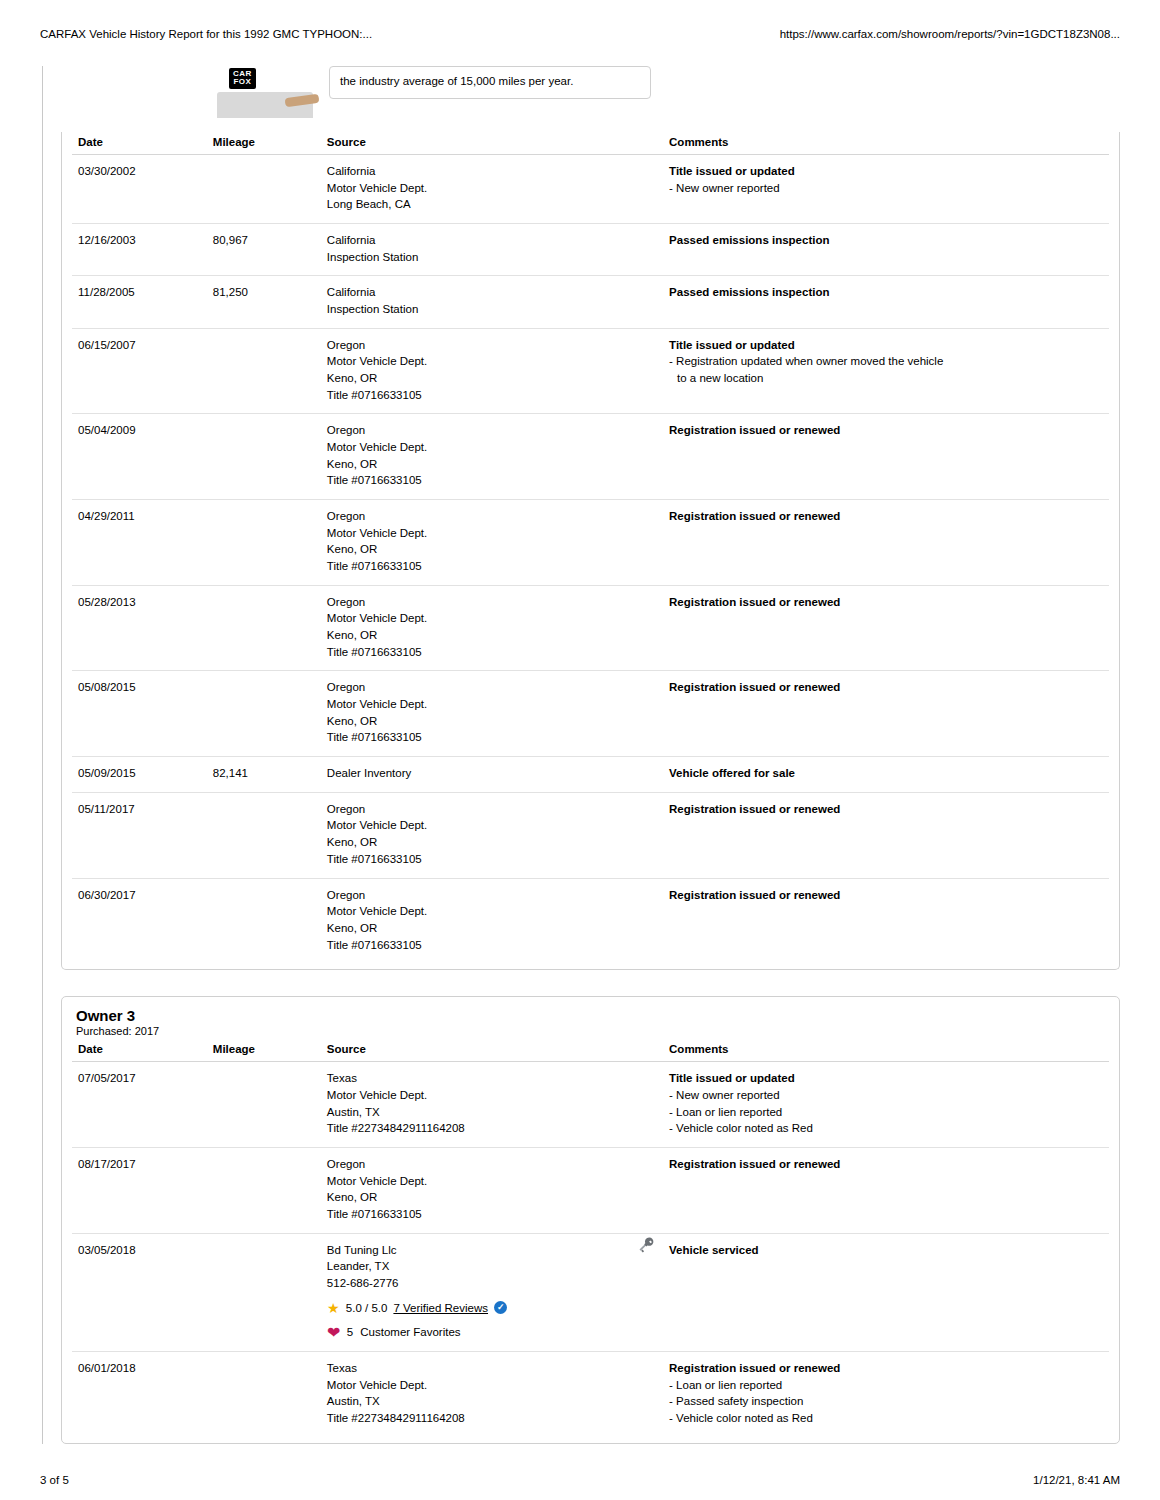CARFAX Vehicle History Report for this 1992 GMC TYPHOON:...
https://www.carfax.com/showroom/reports/?vin=1GDCT18Z3N08...
CAR
FOX
the industry average of 15,000 miles per year.
| Date | Mileage | Source | Comments |
| --- | --- | --- | --- |
| 03/30/2002 | | California Motor Vehicle Dept. Long Beach, CA | Title issued or updated New owner reported |
| 12/16/2003 | 80,967 | California Inspection Station | Passed emissions inspection |
| 11/28/2005 | 81,250 | California Inspection Station | Passed emissions inspection |
| 06/15/2007 | | Oregon Motor Vehicle Dept. Keno, OR Title #0716633105 | Title issued or updated Registration updated when owner moved the vehicle to a new location |
| 05/04/2009 | | Oregon Motor Vehicle Dept. Keno, OR Title #0716633105 | Registration issued or renewed |
| 04/29/2011 | | Oregon Motor Vehicle Dept. Keno, OR Title #0716633105 | Registration issued or renewed |
| 05/28/2013 | | Oregon Motor Vehicle Dept. Keno, OR Title #0716633105 | Registration issued or renewed |
| 05/08/2015 | | Oregon Motor Vehicle Dept. Keno, OR Title #0716633105 | Registration issued or renewed |
| 05/09/2015 | 82,141 | Dealer Inventory | Vehicle offered for sale |
| 05/11/2017 | | Oregon Motor Vehicle Dept. Keno, OR Title #0716633105 | Registration issued or renewed |
| 06/30/2017 | | Oregon Motor Vehicle Dept. Keno, OR Title #0716633105 | Registration issued or renewed |
Owner 3
Purchased: 2017
| Date | Mileage | Source | Comments |
| --- | --- | --- | --- |
| 07/05/2017 | | Texas Motor Vehicle Dept. Austin, TX Title #22734842911164208 | Title issued or updated New owner reported Loan or lien reported Vehicle color noted as Red |
| 08/17/2017 | | Oregon Motor Vehicle Dept. Keno, OR Title #0716633105 | Registration issued or renewed |
| 03/05/2018 | | Bd Tuning Llc Leander, TX 512-686-2776 ★ 5.0 / 5.0 7 Verified Reviews ✓ ❤ 5 Customer Favorites | Vehicle serviced |
| 06/01/2018 | | Texas Motor Vehicle Dept. Austin, TX Title #22734842911164208 | Registration issued or renewed Loan or lien reported Passed safety inspection Vehicle color noted as Red |
3 of 5
1/12/21, 8:41 AM